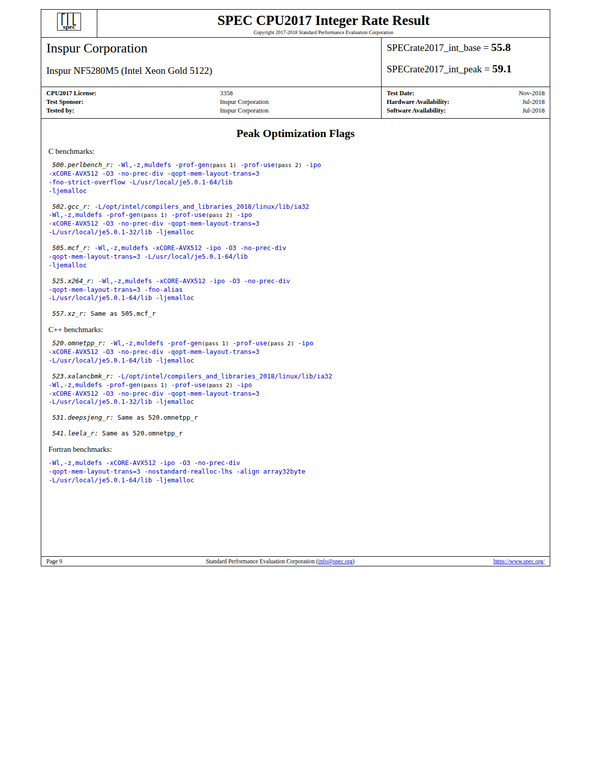⎡⎢⎣
spec
SPEC CPU2017 Integer Rate Result
Copyright 2017-2018 Standard Performance Evaluation Corporation
Inspur Corporation
Inspur NF5280M5 (Intel Xeon Gold 5122)
SPECrate2017_int_base = 55.8
SPECrate2017_int_peak = 59.1
| CPU2017 License: | 3358 |
| Test Sponsor: | Inspur Corporation |
| Tested by: | Inspur Corporation |
| Test Date: | Nov-2018 |
| Hardware Availability: | Jul-2018 |
| Software Availability: | Jul-2018 |
Peak Optimization Flags
C benchmarks:
 500.perlbench_r: -Wl,-z,muldefs -prof-gen(pass 1) -prof-use(pass 2) -ipo
-xCORE-AVX512 -O3 -no-prec-div -qopt-mem-layout-trans=3
-fno-strict-overflow -L/usr/local/je5.0.1-64/lib
-ljemalloc
 502.gcc_r: -L/opt/intel/compilers_and_libraries_2018/linux/lib/ia32
-Wl,-z,muldefs -prof-gen(pass 1) -prof-use(pass 2) -ipo
-xCORE-AVX512 -O3 -no-prec-div -qopt-mem-layout-trans=3
-L/usr/local/je5.0.1-32/lib -ljemalloc
 505.mcf_r: -Wl,-z,muldefs -xCORE-AVX512 -ipo -O3 -no-prec-div
-qopt-mem-layout-trans=3 -L/usr/local/je5.0.1-64/lib
-ljemalloc
 525.x264_r: -Wl,-z,muldefs -xCORE-AVX512 -ipo -O3 -no-prec-div
-qopt-mem-layout-trans=3 -fno-alias
-L/usr/local/je5.0.1-64/lib -ljemalloc
 557.xz_r: Same as 505.mcf_r
C++ benchmarks:
 520.omnetpp_r: -Wl,-z,muldefs -prof-gen(pass 1) -prof-use(pass 2) -ipo
-xCORE-AVX512 -O3 -no-prec-div -qopt-mem-layout-trans=3
-L/usr/local/je5.0.1-64/lib -ljemalloc
 523.xalancbmk_r: -L/opt/intel/compilers_and_libraries_2018/linux/lib/ia32
-Wl,-z,muldefs -prof-gen(pass 1) -prof-use(pass 2) -ipo
-xCORE-AVX512 -O3 -no-prec-div -qopt-mem-layout-trans=3
-L/usr/local/je5.0.1-32/lib -ljemalloc
 531.deepsjeng_r: Same as 520.omnetpp_r
 541.leela_r: Same as 520.omnetpp_r
Fortran benchmarks:
-Wl,-z,muldefs -xCORE-AVX512 -ipo -O3 -no-prec-div
-qopt-mem-layout-trans=3 -nostandard-realloc-lhs -align array32byte
-L/usr/local/je5.0.1-64/lib -ljemalloc
Page 9
Standard Performance Evaluation Corporation (info@spec.org)
https://www.spec.org/